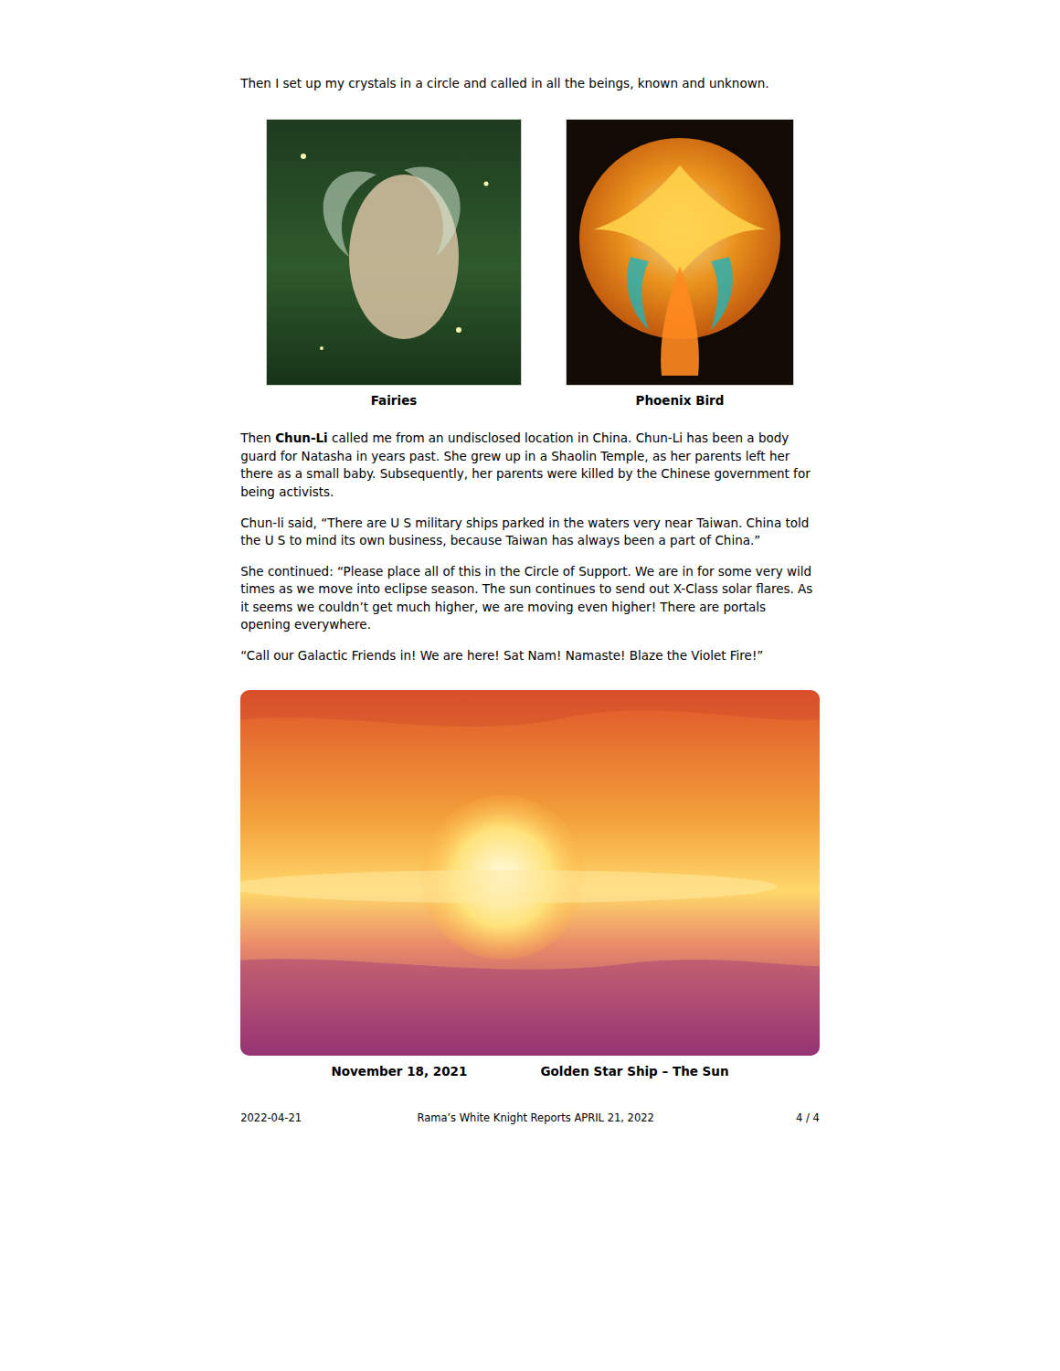Then I set up my crystals in a circle and called in all the beings, known and unknown.
Fairies
Phoenix Bird
Then Chun-Li called me from an undisclosed location in China. Chun-Li has been a body guard for Natasha in years past. She grew up in a Shaolin Temple, as her parents left her there as a small baby. Subsequently, her parents were killed by the Chinese government for being activists.
Chun-li said, “There are U S military ships parked in the waters very near Taiwan. China told the U S to mind its own business, because Taiwan has always been a part of China.”
She continued: “Please place all of this in the Circle of Support. We are in for some very wild times as we move into eclipse season. The sun continues to send out X-Class solar flares. As it seems we couldn’t get much higher, we are moving even higher! There are portals opening everywhere.
“Call our Galactic Friends in! We are here! Sat Nam! Namaste! Blaze the Violet Fire!”
November 18, 2021 Golden Star Ship – The Sun
2022-04-21 Rama’s White Knight Reports APRIL 21, 2022 4 / 4